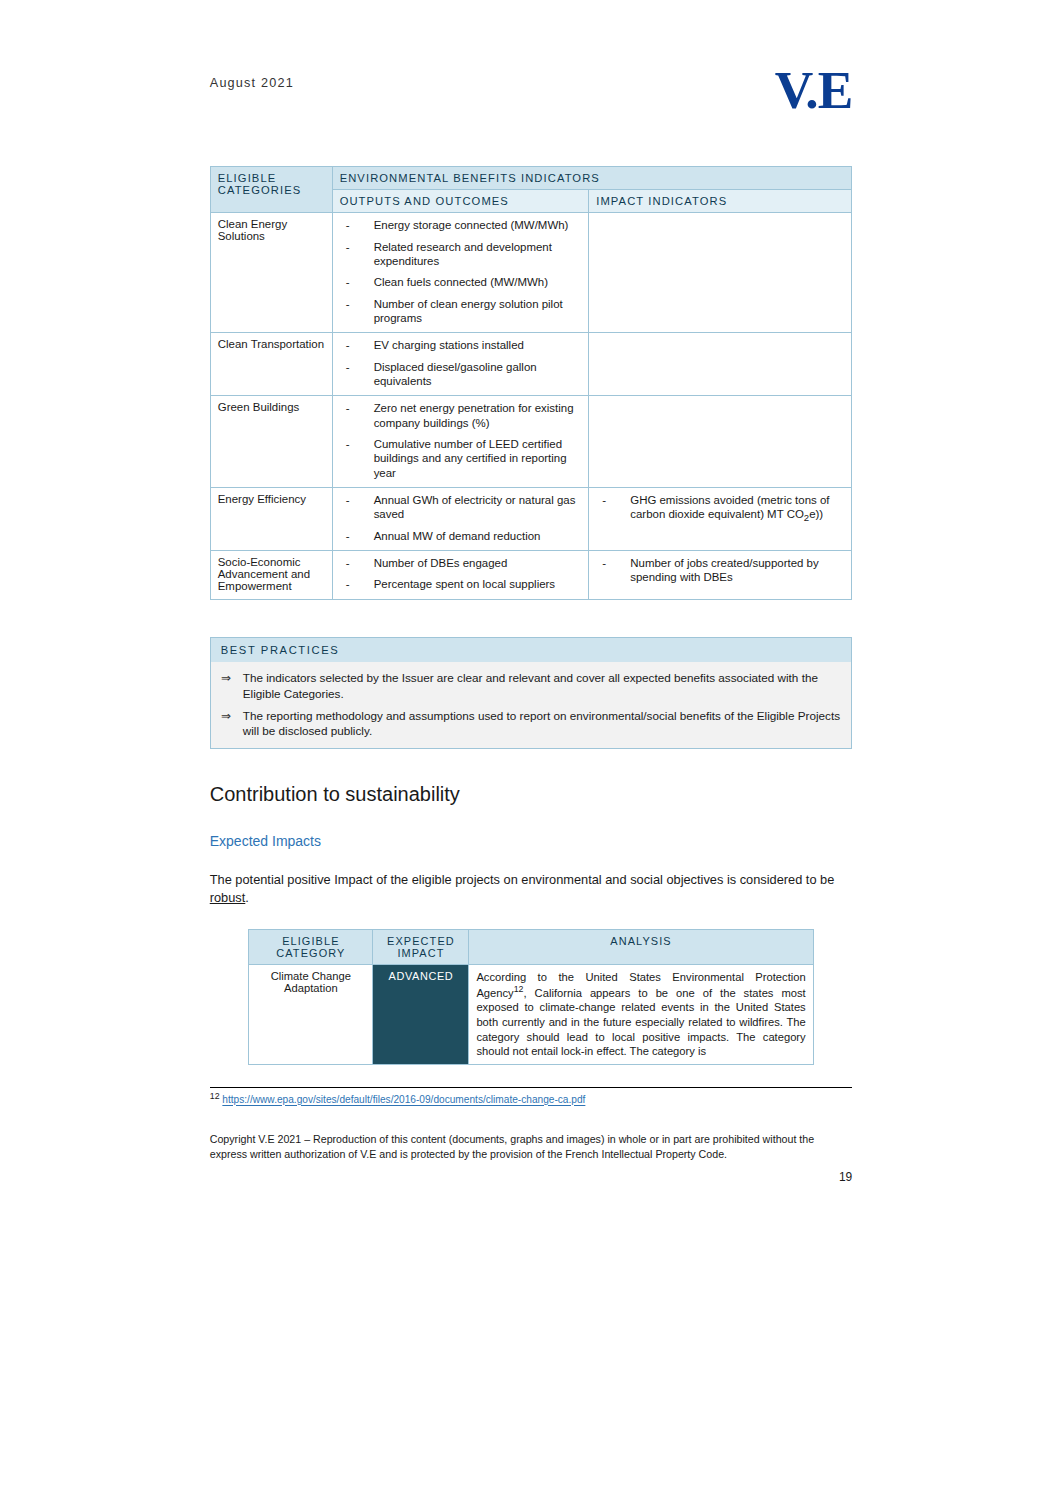August 2021
V. E
| ELIGIBLE CATEGORIES | ENVIRONMENTAL BENEFITS INDICATORS |
| --- | --- |
| OUTPUTS AND OUTCOMES | IMPACT INDICATORS |
| Clean Energy Solutions | Energy storage connected (MW/MWh) Related research and development expenditures Clean fuels connected (MW/MWh) Number of clean energy solution pilot programs | |
| Clean Transportation | EV charging stations installed Displaced diesel/gasoline gallon equivalents | |
| Green Buildings | Zero net energy penetration for existing company buildings (%) Cumulative number of LEED certified buildings and any certified in reporting year | |
| Energy Efficiency | Annual GWh of electricity or natural gas saved Annual MW of demand reduction | GHG emissions avoided (metric tons of carbon dioxide equivalent) MT CO 2 e)) |
| Socio-Economic Advancement and Empowerment | Number of DBEs engaged Percentage spent on local suppliers | Number of jobs created/supported by spending with DBEs |
BEST PRACTICES
The indicators selected by the Issuer are clear and relevant and cover all expected benefits associated with the Eligible Categories.
The reporting methodology and assumptions used to report on environmental/social benefits of the Eligible Projects will be disclosed publicly.
Contribution to sustainability
Expected Impacts
The potential positive Impact of the eligible projects on environmental and social objectives is considered to be robust.
| ELIGIBLE CATEGORY | EXPECTED IMPACT | ANALYSIS |
| --- | --- | --- |
| Climate Change Adaptation | ADVANCED | According to the United States Environmental Protection Agency 12 , California appears to be one of the states most exposed to climate-change related events in the United States both currently and in the future especially related to wildfires. The category should lead to local positive impacts. The category should not entail lock-in effect. The category is |
12 https://www.epa.gov/sites/default/files/2016-09/documents/climate-change-ca.pdf
Copyright V.E 2021 – Reproduction of this content (documents, graphs and images) in whole or in part are prohibited without the express written authorization of V.E and is protected by the provision of the French Intellectual Property Code.
19